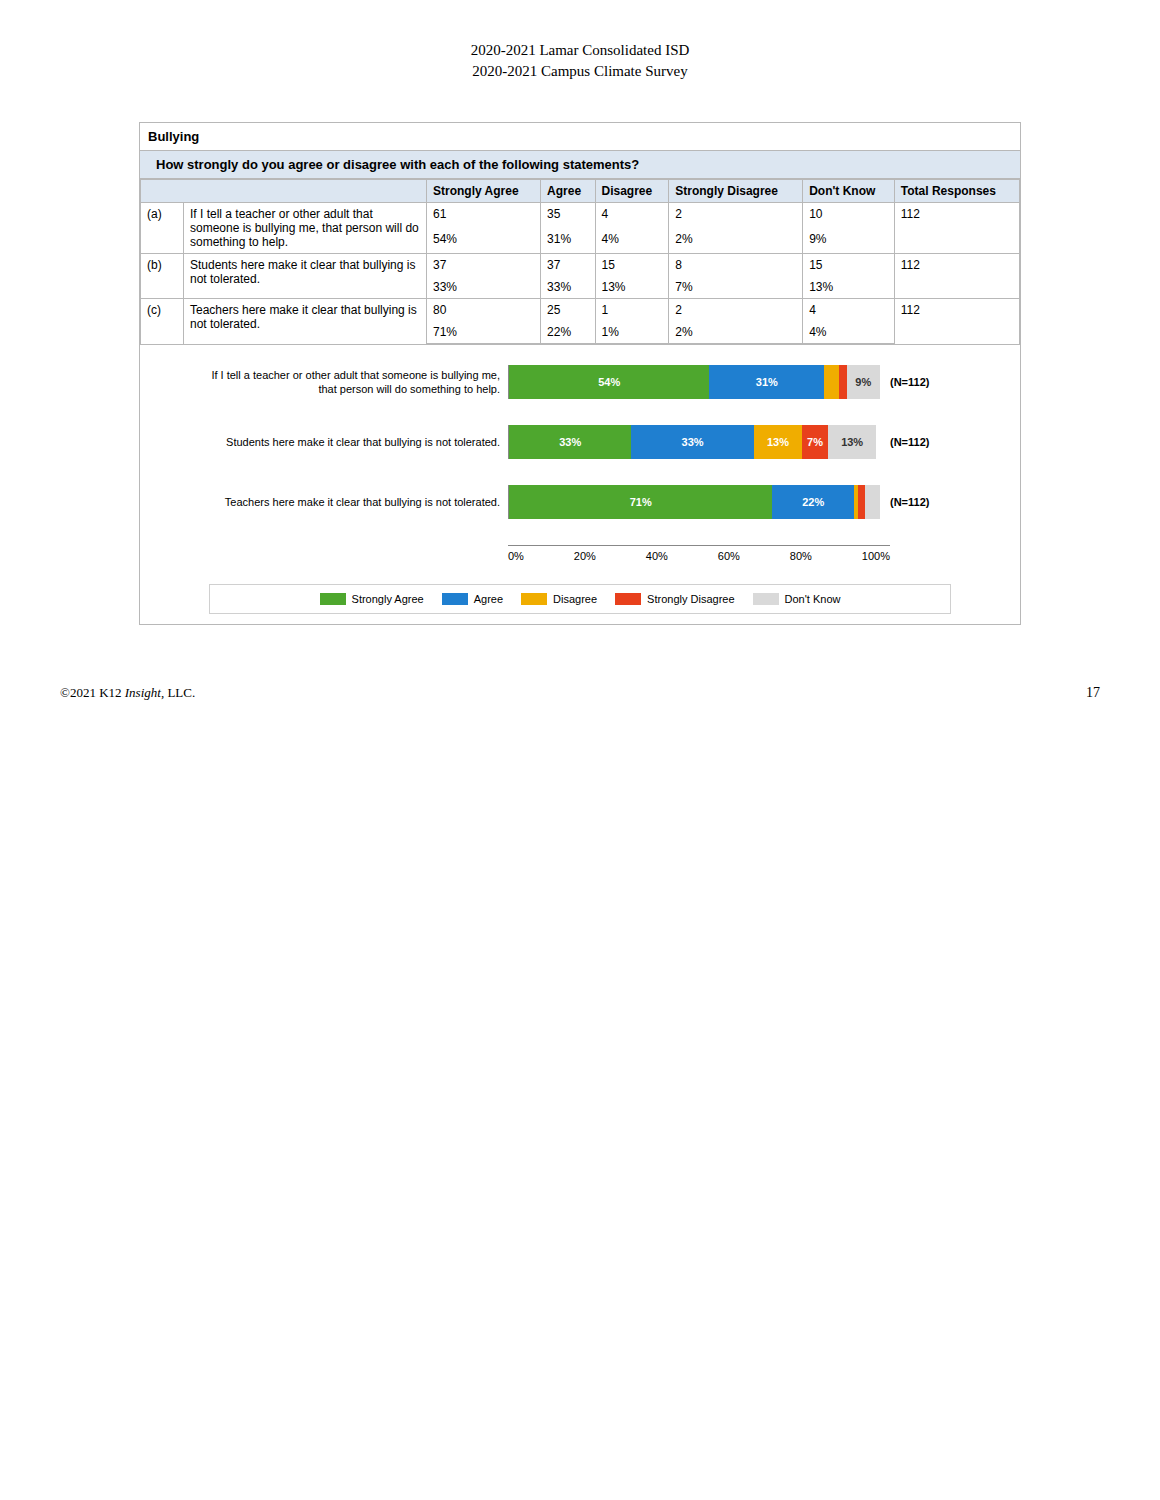2020-2021 Lamar Consolidated ISD
2020-2021 Campus Climate Survey
Bullying
How strongly do you agree or disagree with each of the following statements?
| | Strongly Agree | Agree | Disagree | Strongly Disagree | Don't Know | Total Responses |
| --- | --- | --- | --- | --- | --- | --- |
| (a) | If I tell a teacher or other adult that someone is bullying me, that person will do something to help. | 61 | 35 | 4 | 2 | 10 | 112 |
| 54% | 31% | 4% | 2% | 9% |
| (b) | Students here make it clear that bullying is not tolerated. | 37 | 37 | 15 | 8 | 15 | 112 |
| 33% | 33% | 13% | 7% | 13% |
| (c) | Teachers here make it clear that bullying is not tolerated. | 80 | 25 | 1 | 2 | 4 | 112 |
| 71% | 22% | 1% | 2% | 4% |
If I tell a teacher or other adult that someone is bullying me, that person will do something to help.
54%
31%
9%
(N=112)
Students here make it clear that bullying is not tolerated.
33%
33%
13%
7%
13%
(N=112)
Teachers here make it clear that bullying is not tolerated.
71%
22%
(N=112)
0% 20% 40% 60% 80% 100%
Strongly Agree
Agree
Disagree
Strongly Disagree
Don't Know
©2021 K12 Insight, LLC.
17